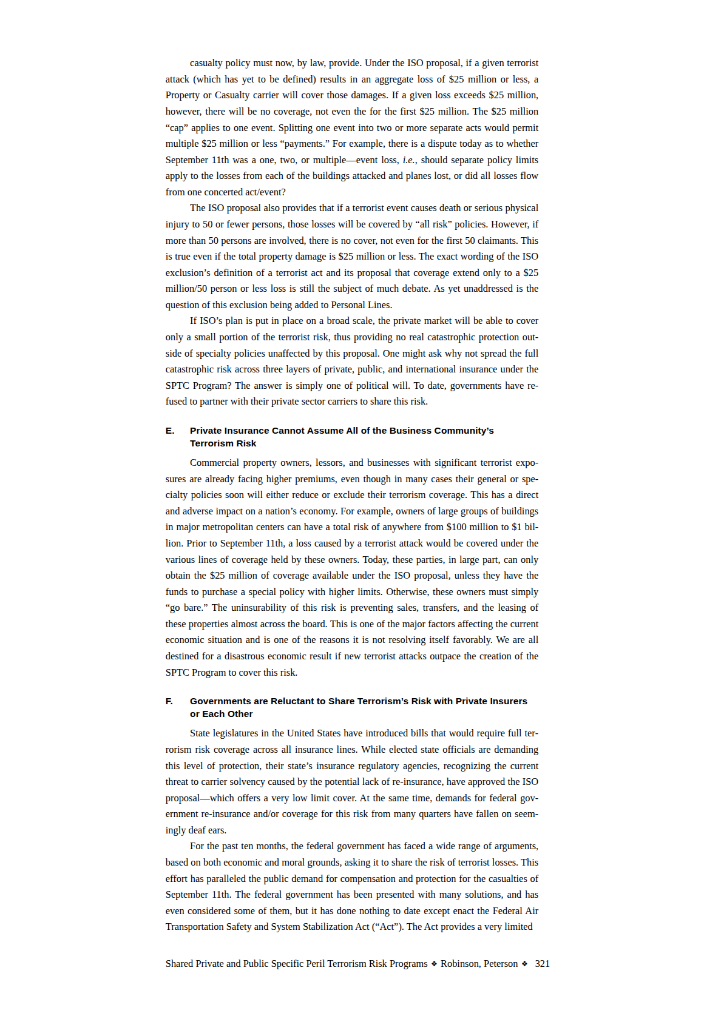casualty policy must now, by law, provide. Under the ISO proposal, if a given terrorist attack (which has yet to be defined) results in an aggregate loss of $25 million or less, a Property or Casualty carrier will cover those damages. If a given loss exceeds $25 million, however, there will be no coverage, not even the for the first $25 million. The $25 million “cap” applies to one event. Splitting one event into two or more separate acts would permit multiple $25 million or less “payments.” For example, there is a dispute today as to whether September 11th was a one, two, or multiple—event loss, i.e., should separate policy limits apply to the losses from each of the buildings attacked and planes lost, or did all losses flow from one concerted act/event?
The ISO proposal also provides that if a terrorist event causes death or serious physical injury to 50 or fewer persons, those losses will be covered by “all risk” policies. However, if more than 50 persons are involved, there is no cover, not even for the first 50 claimants. This is true even if the total property damage is $25 million or less. The exact wording of the ISO exclusion’s definition of a terrorist act and its proposal that coverage extend only to a $25 million/50 person or less loss is still the subject of much debate. As yet unaddressed is the question of this exclusion being added to Personal Lines.
If ISO’s plan is put in place on a broad scale, the private market will be able to cover only a small portion of the terrorist risk, thus providing no real catastrophic protection outside of specialty policies unaffected by this proposal. One might ask why not spread the full catastrophic risk across three layers of private, public, and international insurance under the SPTC Program? The answer is simply one of political will. To date, governments have refused to partner with their private sector carriers to share this risk.
E. Private Insurance Cannot Assume All of the Business Community’s Terrorism Risk
Commercial property owners, lessors, and businesses with significant terrorist exposures are already facing higher premiums, even though in many cases their general or specialty policies soon will either reduce or exclude their terrorism coverage. This has a direct and adverse impact on a nation’s economy. For example, owners of large groups of buildings in major metropolitan centers can have a total risk of anywhere from $100 million to $1 billion. Prior to September 11th, a loss caused by a terrorist attack would be covered under the various lines of coverage held by these owners. Today, these parties, in large part, can only obtain the $25 million of coverage available under the ISO proposal, unless they have the funds to purchase a special policy with higher limits. Otherwise, these owners must simply “go bare.” The uninsurability of this risk is preventing sales, transfers, and the leasing of these properties almost across the board. This is one of the major factors affecting the current economic situation and is one of the reasons it is not resolving itself favorably. We are all destined for a disastrous economic result if new terrorist attacks outpace the creation of the SPTC Program to cover this risk.
F. Governments are Reluctant to Share Terrorism’s Risk with Private Insurers or Each Other
State legislatures in the United States have introduced bills that would require full terrorism risk coverage across all insurance lines. While elected state officials are demanding this level of protection, their state’s insurance regulatory agencies, recognizing the current threat to carrier solvency caused by the potential lack of re-insurance, have approved the ISO proposal—which offers a very low limit cover. At the same time, demands for federal government re-insurance and/or coverage for this risk from many quarters have fallen on seemingly deaf ears.
For the past ten months, the federal government has faced a wide range of arguments, based on both economic and moral grounds, asking it to share the risk of terrorist losses. This effort has paralleled the public demand for compensation and protection for the casualties of September 11th. The federal government has been presented with many solutions, and has even considered some of them, but it has done nothing to date except enact the Federal Air Transportation Safety and System Stabilization Act (“Act”). The Act provides a very limited
Shared Private and Public Specific Peril Terrorism Risk Programs❖Robinson, Peterson❖321